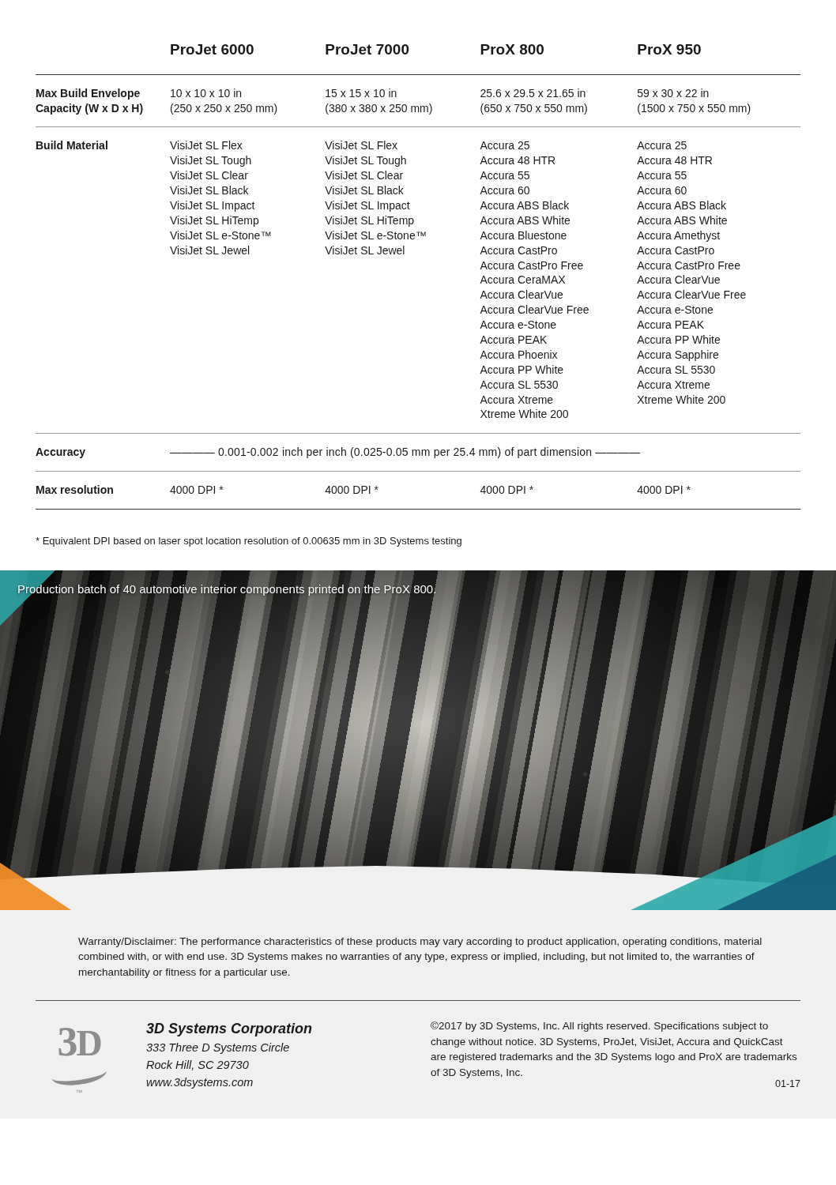| | ProJet 6000 | ProJet 7000 | ProX 800 | ProX 950 |
| --- | --- | --- | --- | --- |
| Max Build Envelope Capacity (W x D x H) | 10 x 10 x 10 in (250 x 250 x 250 mm) | 15 x 15 x 10 in (380 x 380 x 250 mm) | 25.6 x 29.5 x 21.65 in (650 x 750 x 550 mm) | 59 x 30 x 22 in (1500 x 750 x 550 mm) |
| Build Material | VisiJet SL Flex VisiJet SL Tough VisiJet SL Clear VisiJet SL Black VisiJet SL Impact VisiJet SL HiTemp VisiJet SL e-Stone™ VisiJet SL Jewel | VisiJet SL Flex VisiJet SL Tough VisiJet SL Clear VisiJet SL Black VisiJet SL Impact VisiJet SL HiTemp VisiJet SL e-Stone™ VisiJet SL Jewel | Accura 25 Accura 48 HTR Accura 55 Accura 60 Accura ABS Black Accura ABS White Accura Bluestone Accura CastPro Accura CastPro Free Accura CeraMAX Accura ClearVue Accura ClearVue Free Accura e-Stone Accura PEAK Accura Phoenix Accura PP White Accura SL 5530 Accura Xtreme Xtreme White 200 | Accura 25 Accura 48 HTR Accura 55 Accura 60 Accura ABS Black Accura ABS White Accura Amethyst Accura CastPro Accura CastPro Free Accura ClearVue Accura ClearVue Free Accura e-Stone Accura PEAK Accura PP White Accura Sapphire Accura SL 5530 Accura Xtreme Xtreme White 200 |
| Accuracy | ———— 0.001-0.002 inch per inch (0.025-0.05 mm per 25.4 mm) of part dimension ———— |
| Max resolution | 4000 DPI * | 4000 DPI * | 4000 DPI * | 4000 DPI * |
* Equivalent DPI based on laser spot location resolution of 0.00635 mm in 3D Systems testing
Production batch of 40 automotive interior components printed on the ProX 800.
Warranty/Disclaimer: The performance characteristics of these products may vary according to product application, operating conditions, material combined with, or with end use. 3D Systems makes no warranties of any type, express or implied, including, but not limited to, the warranties of merchantability or fitness for a particular use.
3 D
™
3D Systems Corporation
333 Three D Systems Circle
Rock Hill, SC 29730
www.3dsystems.com
©2017 by 3D Systems, Inc. All rights reserved. Specifications subject to change without notice. 3D Systems, ProJet, VisiJet, Accura and QuickCast are registered trademarks and the 3D Systems logo and ProX are trademarks of 3D Systems, Inc. 01-17